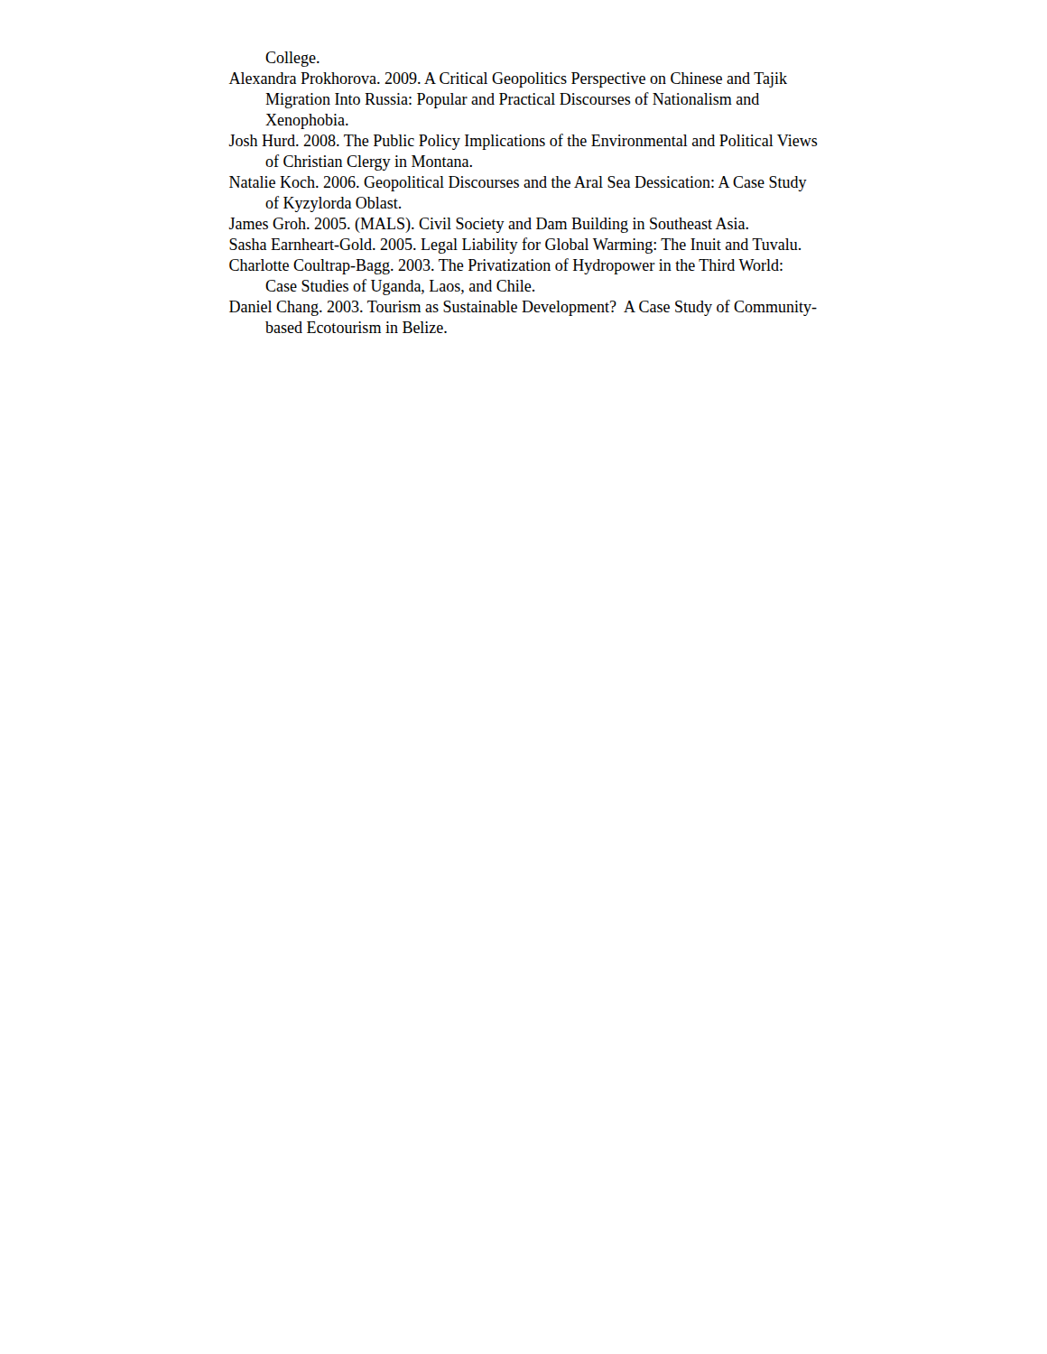College.
Alexandra Prokhorova. 2009. A Critical Geopolitics Perspective on Chinese and Tajik Migration Into Russia: Popular and Practical Discourses of Nationalism and Xenophobia.
Josh Hurd. 2008. The Public Policy Implications of the Environmental and Political Views of Christian Clergy in Montana.
Natalie Koch. 2006. Geopolitical Discourses and the Aral Sea Dessication: A Case Study of Kyzylorda Oblast.
James Groh. 2005. (MALS). Civil Society and Dam Building in Southeast Asia.
Sasha Earnheart-Gold. 2005. Legal Liability for Global Warming: The Inuit and Tuvalu.
Charlotte Coultrap-Bagg. 2003. The Privatization of Hydropower in the Third World: Case Studies of Uganda, Laos, and Chile.
Daniel Chang. 2003. Tourism as Sustainable Development? A Case Study of Community-based Ecotourism in Belize.